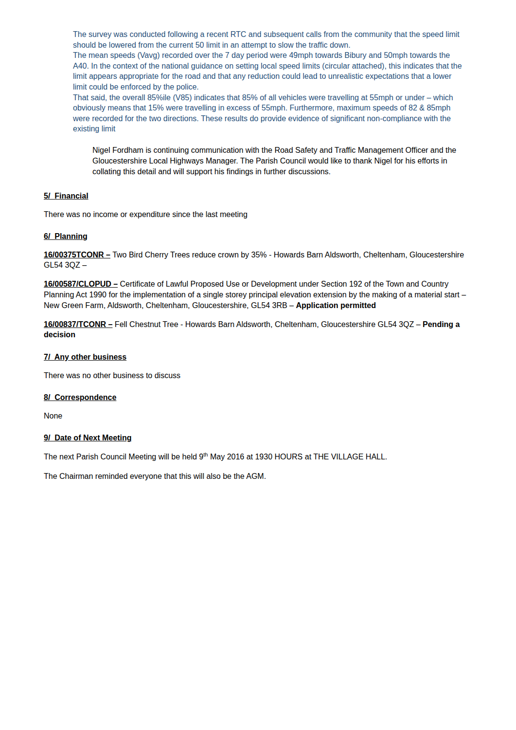The survey was conducted following a recent RTC and subsequent calls from the community that the speed limit should be lowered from the current 50 limit in an attempt to slow the traffic down.
The mean speeds (Vavg) recorded over the 7 day period were 49mph towards Bibury and 50mph towards the A40. In the context of the national guidance on setting local speed limits (circular attached), this indicates that the limit appears appropriate for the road and that any reduction could lead to unrealistic expectations that a lower limit could be enforced by the police.
That said, the overall 85%ile (V85) indicates that 85% of all vehicles were travelling at 55mph or under – which obviously means that 15% were travelling in excess of 55mph. Furthermore, maximum speeds of 82 & 85mph were recorded for the two directions. These results do provide evidence of significant non-compliance with the existing limit
Nigel Fordham is continuing communication with the Road Safety and Traffic Management Officer and the Gloucestershire Local Highways Manager. The Parish Council would like to thank Nigel for his efforts in collating this detail and will support his findings in further discussions.
5/ Financial
There was no income or expenditure since the last meeting
6/ Planning
16/00375TCONR – Two Bird Cherry Trees reduce crown by 35% - Howards Barn Aldsworth, Cheltenham, Gloucestershire GL54 3QZ –
16/00587/CLOPUD – Certificate of Lawful Proposed Use or Development under Section 192 of the Town and Country Planning Act 1990 for the implementation of a single storey principal elevation extension by the making of a material start – New Green Farm, Aldsworth, Cheltenham, Gloucestershire, GL54 3RB – Application permitted
16/00837/TCONR – Fell Chestnut Tree - Howards Barn Aldsworth, Cheltenham, Gloucestershire GL54 3QZ – Pending a decision
7/ Any other business
There was no other business to discuss
8/ Correspondence
None
9/ Date of Next Meeting
The next Parish Council Meeting will be held 9th May 2016 at 1930 HOURS at THE VILLAGE HALL.
The Chairman reminded everyone that this will also be the AGM.